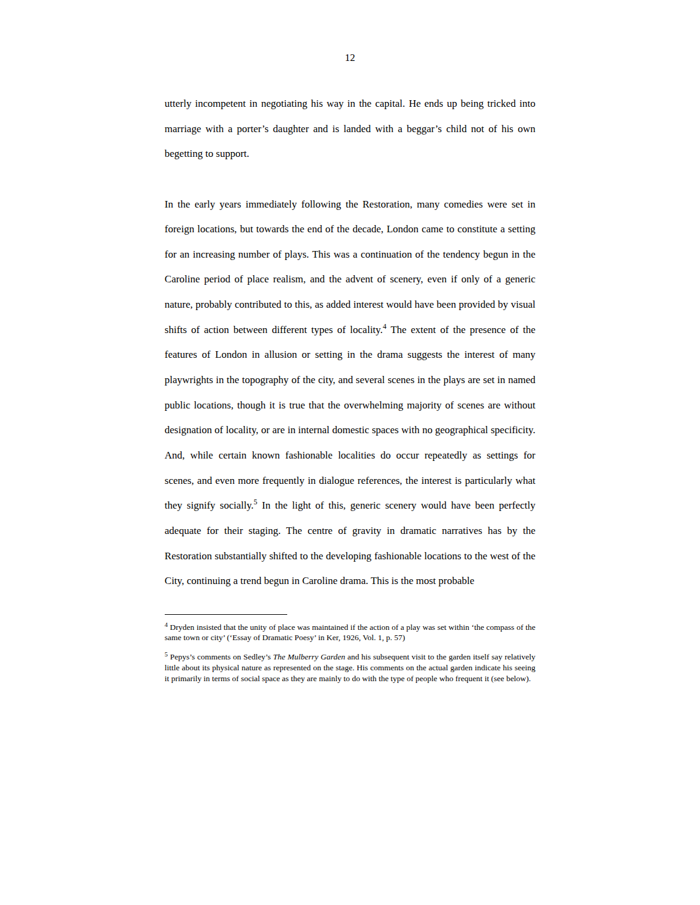12
utterly incompetent in negotiating his way in the capital. He ends up being tricked into marriage with a porter’s daughter and is landed with a beggar’s child not of his own begetting to support.
In the early years immediately following the Restoration, many comedies were set in foreign locations, but towards the end of the decade, London came to constitute a setting for an increasing number of plays. This was a continuation of the tendency begun in the Caroline period of place realism, and the advent of scenery, even if only of a generic nature, probably contributed to this, as added interest would have been provided by visual shifts of action between different types of locality.4 The extent of the presence of the features of London in allusion or setting in the drama suggests the interest of many playwrights in the topography of the city, and several scenes in the plays are set in named public locations, though it is true that the overwhelming majority of scenes are without designation of locality, or are in internal domestic spaces with no geographical specificity. And, while certain known fashionable localities do occur repeatedly as settings for scenes, and even more frequently in dialogue references, the interest is particularly what they signify socially.5 In the light of this, generic scenery would have been perfectly adequate for their staging. The centre of gravity in dramatic narratives has by the Restoration substantially shifted to the developing fashionable locations to the west of the City, continuing a trend begun in Caroline drama. This is the most probable
4 Dryden insisted that the unity of place was maintained if the action of a play was set within ‘the compass of the same town or city’ (‘Essay of Dramatic Poesy’ in Ker, 1926, Vol. 1, p. 57)
5 Pepys’s comments on Sedley’s The Mulberry Garden and his subsequent visit to the garden itself say relatively little about its physical nature as represented on the stage. His comments on the actual garden indicate his seeing it primarily in terms of social space as they are mainly to do with the type of people who frequent it (see below).